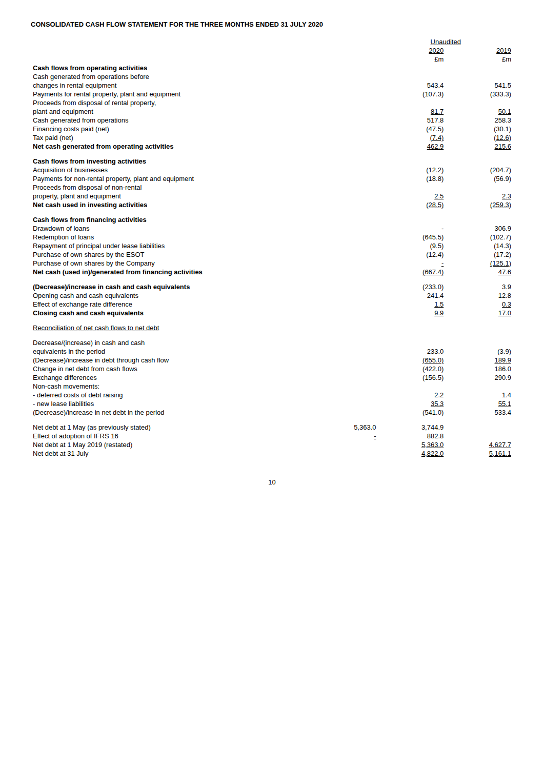CONSOLIDATED CASH FLOW STATEMENT FOR THE THREE MONTHS ENDED 31 JULY 2020
| | | Unaudited |
| | | 2020 | 2019 |
| | | £m | £m |
| Cash flows from operating activities | | | |
| Cash generated from operations before | | | |
| changes in rental equipment | | 543.4 | 541.5 |
| Payments for rental property, plant and equipment | | (107.3) | (333.3) |
| Proceeds from disposal of rental property, | | | |
| plant and equipment | | 81.7 | 50.1 |
| Cash generated from operations | | 517.8 | 258.3 |
| Financing costs paid (net) | | (47.5) | (30.1) |
| Tax paid (net) | | (7.4) | (12.6) |
| Net cash generated from operating activities | | 462.9 | 215.6 |
| Cash flows from investing activities | | | |
| Acquisition of businesses | | (12.2) | (204.7) |
| Payments for non-rental property, plant and equipment | | (18.8) | (56.9) |
| Proceeds from disposal of non-rental | | | |
| property, plant and equipment | | 2.5 | 2.3 |
| Net cash used in investing activities | | (28.5) | (259.3) |
| Cash flows from financing activities | | | |
| Drawdown of loans | | - | 306.9 |
| Redemption of loans | | (645.5) | (102.7) |
| Repayment of principal under lease liabilities | | (9.5) | (14.3) |
| Purchase of own shares by the ESOT | | (12.4) | (17.2) |
| Purchase of own shares by the Company | | - | (125.1) |
| Net cash (used in)/generated from financing activities | | (667.4) | 47.6 |
| (Decrease)/increase in cash and cash equivalents | | (233.0) | 3.9 |
| Opening cash and cash equivalents | | 241.4 | 12.8 |
| Effect of exchange rate difference | | 1.5 | 0.3 |
| Closing cash and cash equivalents | | 9.9 | 17.0 |
| Reconciliation of net cash flows to net debt | | | |
| Decrease/(increase) in cash and cash | | | |
| equivalents in the period | | 233.0 | (3.9) |
| (Decrease)/increase in debt through cash flow | | (655.0) | 189.9 |
| Change in net debt from cash flows | | (422.0) | 186.0 |
| Exchange differences | | (156.5) | 290.9 |
| Non-cash movements: | | | |
| - deferred costs of debt raising | | 2.2 | 1.4 |
| - new lease liabilities | | 35.3 | 55.1 |
| (Decrease)/increase in net debt in the period | | (541.0) | 533.4 |
| Net debt at 1 May (as previously stated) | 5,363.0 | 3,744.9 | |
| Effect of adoption of IFRS 16 | - | 882.8 | |
| Net debt at 1 May 2019 (restated) | | 5,363.0 | 4,627.7 |
| Net debt at 31 July | | 4,822.0 | 5,161.1 |
10